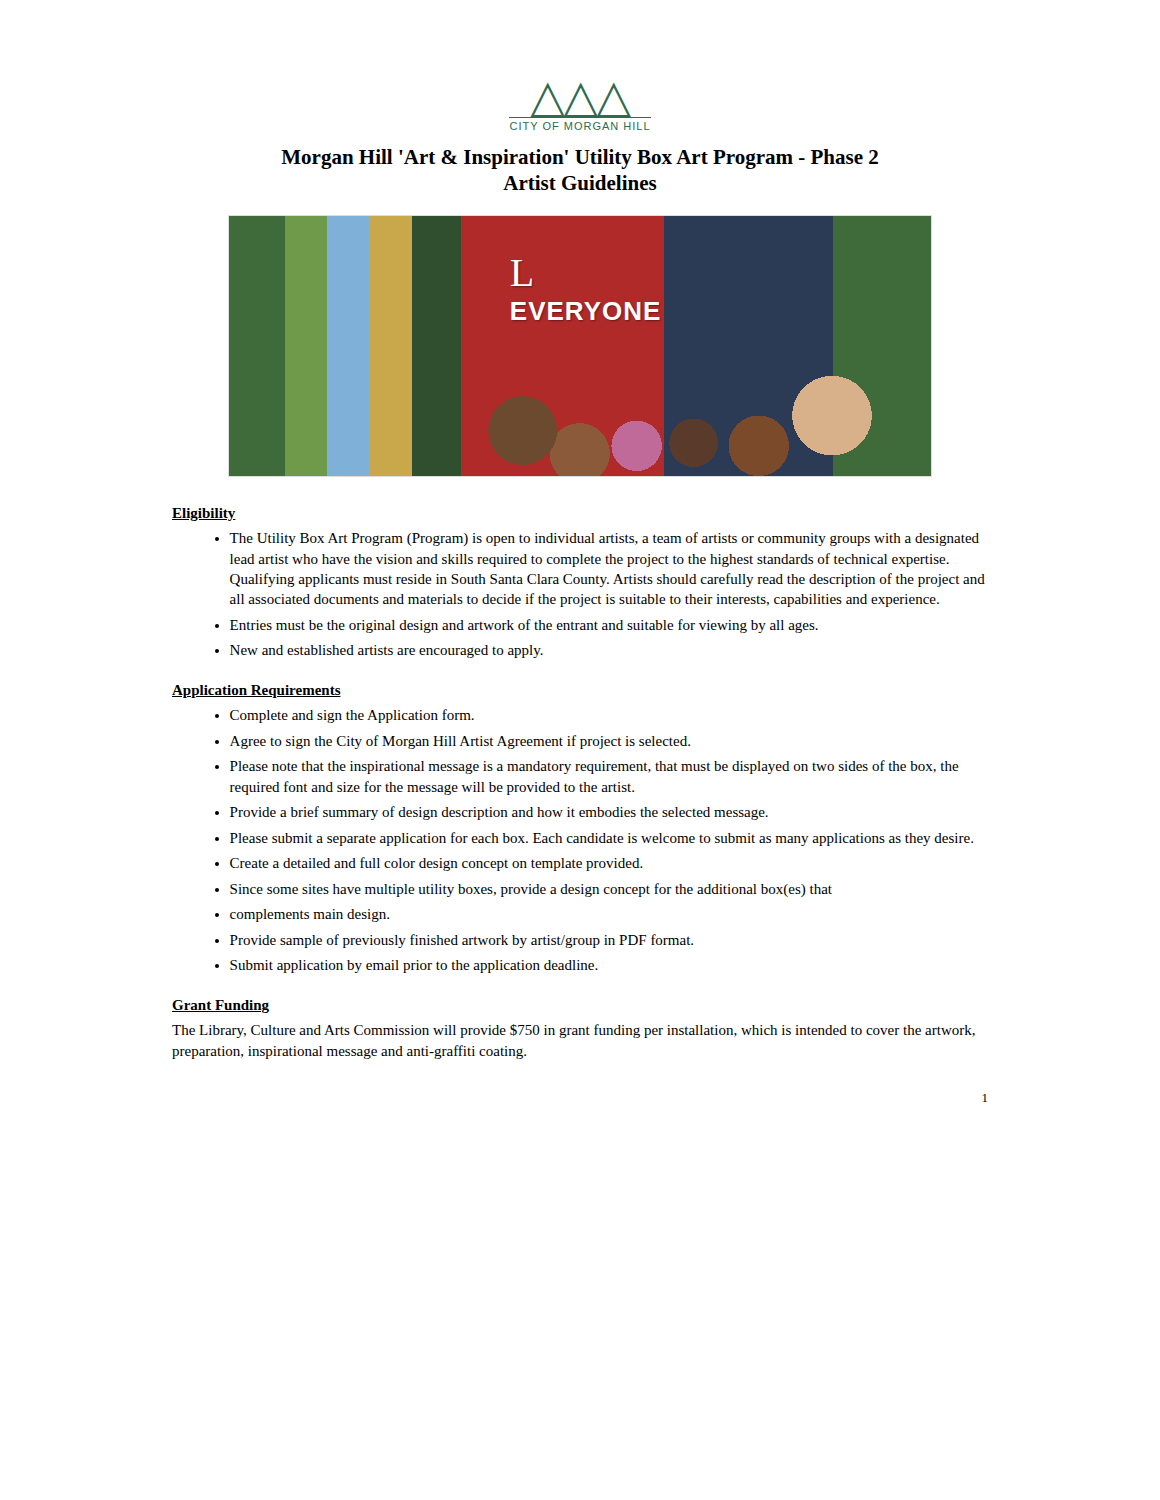△△△
CITY OF MORGAN HILL
Morgan Hill 'Art & Inspiration' Utility Box Art Program - Phase 2
Artist Guidelines
L
EVERYONE
Eligibility
The Utility Box Art Program (Program) is open to individual artists, a team of artists or community groups with a designated lead artist who have the vision and skills required to complete the project to the highest standards of technical expertise. Qualifying applicants must reside in South Santa Clara County. Artists should carefully read the description of the project and all associated documents and materials to decide if the project is suitable to their interests, capabilities and experience.
Entries must be the original design and artwork of the entrant and suitable for viewing by all ages.
New and established artists are encouraged to apply.
Application Requirements
Complete and sign the Application form.
Agree to sign the City of Morgan Hill Artist Agreement if project is selected.
Please note that the inspirational message is a mandatory requirement, that must be displayed on two sides of the box, the required font and size for the message will be provided to the artist.
Provide a brief summary of design description and how it embodies the selected message.
Please submit a separate application for each box. Each candidate is welcome to submit as many applications as they desire.
Create a detailed and full color design concept on template provided.
Since some sites have multiple utility boxes, provide a design concept for the additional box(es) that
complements main design.
Provide sample of previously finished artwork by artist/group in PDF format.
Submit application by email prior to the application deadline.
Grant Funding
The Library, Culture and Arts Commission will provide $750 in grant funding per installation, which is intended to cover the artwork, preparation, inspirational message and anti-graffiti coating.
1